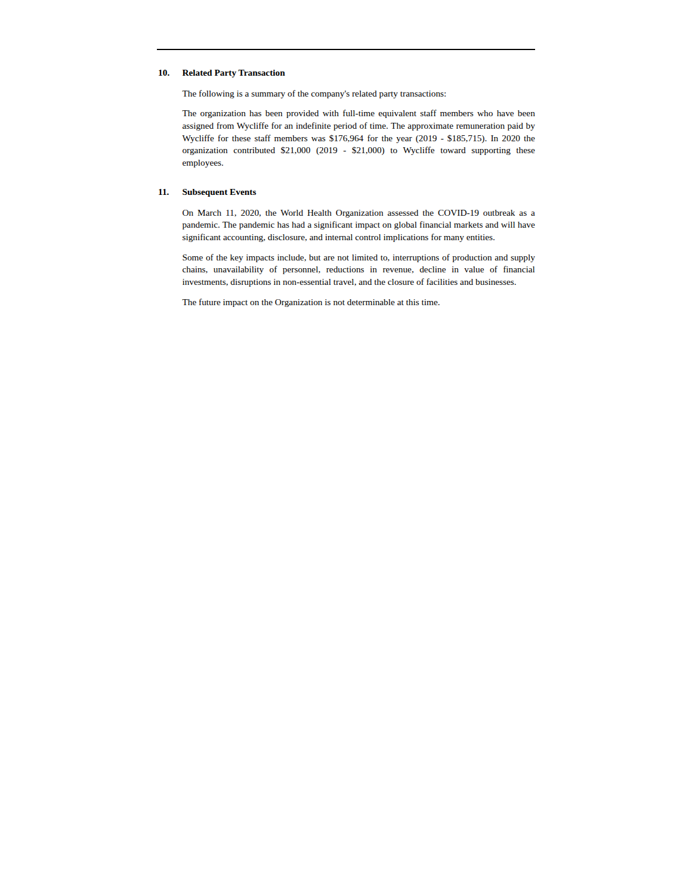10. Related Party Transaction
The following is a summary of the company's related party transactions:
The organization has been provided with full-time equivalent staff members who have been assigned from Wycliffe for an indefinite period of time. The approximate remuneration paid by Wycliffe for these staff members was $176,964 for the year (2019 - $185,715). In 2020 the organization contributed $21,000 (2019 - $21,000) to Wycliffe toward supporting these employees.
11. Subsequent Events
On March 11, 2020, the World Health Organization assessed the COVID-19 outbreak as a pandemic. The pandemic has had a significant impact on global financial markets and will have significant accounting, disclosure, and internal control implications for many entities.
Some of the key impacts include, but are not limited to, interruptions of production and supply chains, unavailability of personnel, reductions in revenue, decline in value of financial investments, disruptions in non-essential travel, and the closure of facilities and businesses.
The future impact on the Organization is not determinable at this time.